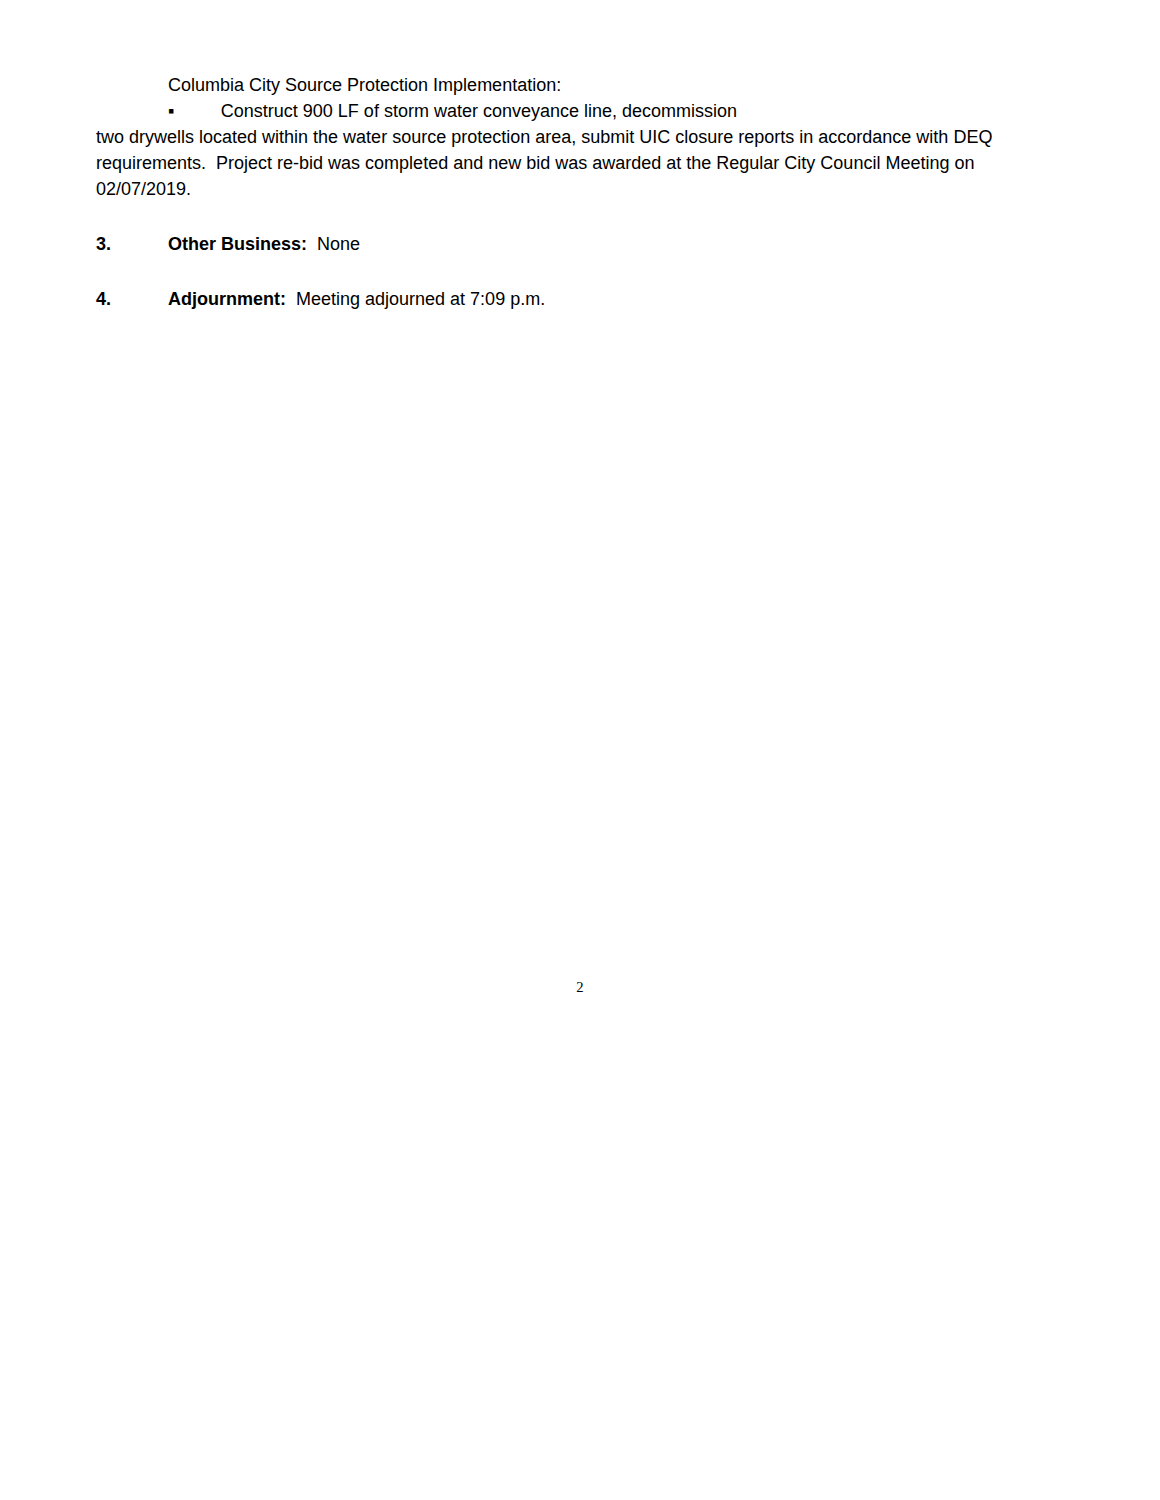Columbia City Source Protection Implementation:
▪Construct 900 LF of storm water conveyance line, decommission
two drywells located within the water source protection area, submit UIC closure reports in accordance with DEQ requirements. Project re-bid was completed and new bid was awarded at the Regular City Council Meeting on 02/07/2019.
3. Other Business: None
4. Adjournment: Meeting adjourned at 7:09 p.m.
2